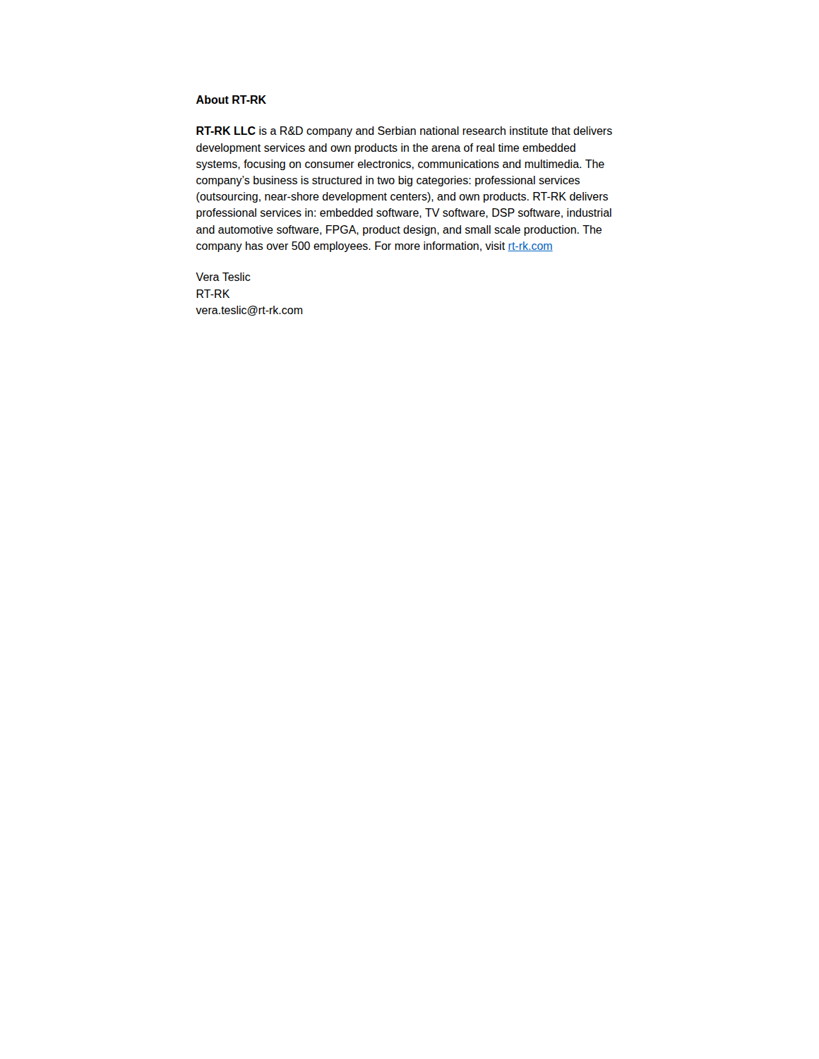About RT-RK
RT-RK LLC is a R&D company and Serbian national research institute that delivers development services and own products in the arena of real time embedded systems, focusing on consumer electronics, communications and multimedia. The company’s business is structured in two big categories: professional services (outsourcing, near-shore development centers), and own products. RT-RK delivers professional services in: embedded software, TV software, DSP software, industrial and automotive software, FPGA, product design, and small scale production. The company has over 500 employees. For more information, visit rt-rk.com
Vera Teslic
RT-RK
vera.teslic@rt-rk.com